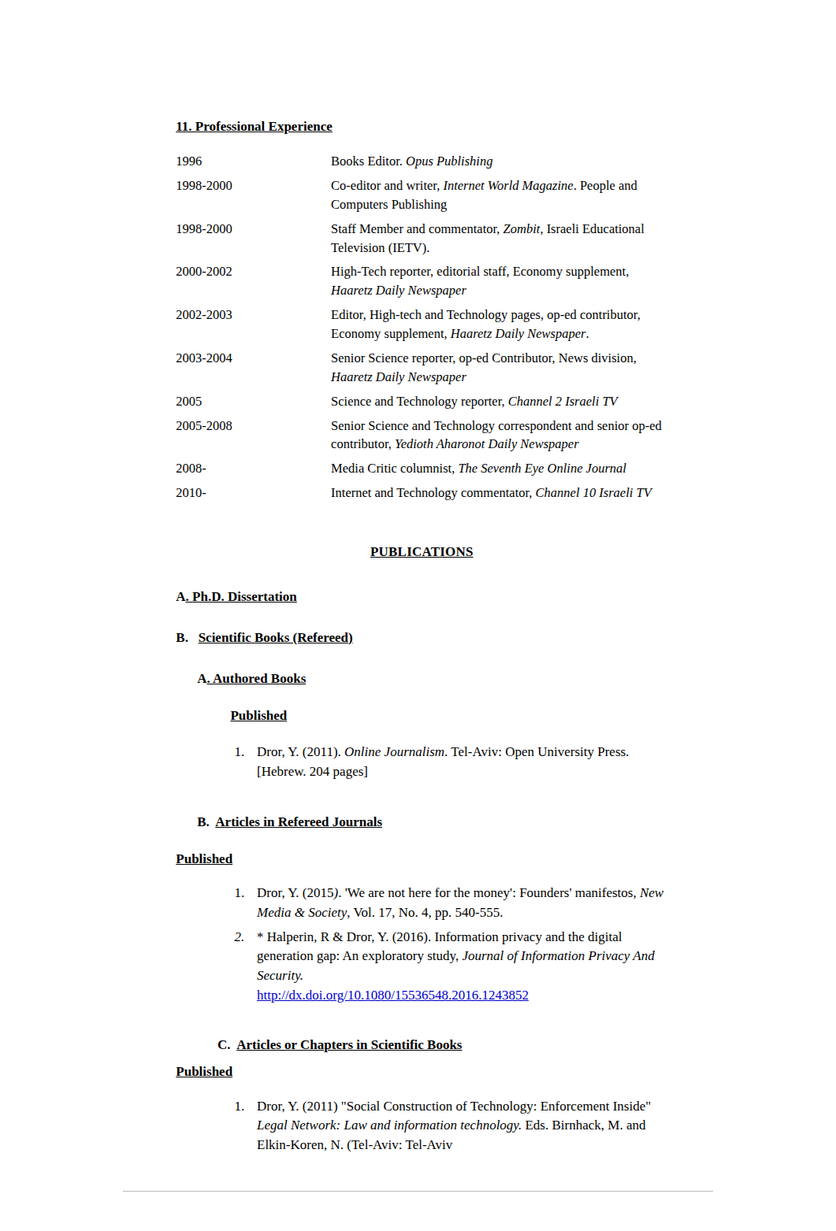11. Professional Experience
| 1996 | Books Editor. Opus Publishing |
| 1998-2000 | Co-editor and writer, Internet World Magazine . People and Computers Publishing |
| 1998-2000 | Staff Member and commentator, Zombit , Israeli Educational Television (IETV). |
| 2000-2002 | High-Tech reporter, editorial staff, Economy supplement, Haaretz Daily Newspaper |
| 2002-2003 | Editor, High-tech and Technology pages, op-ed contributor, Economy supplement, Haaretz Daily Newspaper . |
| 2003-2004 | Senior Science reporter, op-ed Contributor, News division, Haaretz Daily Newspaper |
| 2005 | Science and Technology reporter, Channel 2 Israeli TV |
| 2005-2008 | Senior Science and Technology correspondent and senior op-ed contributor, Yedioth Aharonot Daily Newspaper |
| 2008- | Media Critic columnist, The Seventh Eye Online Journal |
| 2010- | Internet and Technology commentator, Channel 10 Israeli TV |
PUBLICATIONS
A. Ph.D. Dissertation
B. Scientific Books (Refereed)
A. Authored Books
Published
Dror, Y. (2011). Online Journalism. Tel-Aviv: Open University Press. [Hebrew. 204 pages]
B. Articles in Refereed Journals
Published
Dror, Y. (2015). 'We are not here for the money': Founders' manifestos, New Media & Society, Vol. 17, No. 4, pp. 540-555.
* Halperin, R & Dror, Y. (2016). Information privacy and the digital generation gap: An exploratory study, Journal of Information Privacy And Security.
http://dx.doi.org/10.1080/15536548.2016.1243852
C. Articles or Chapters in Scientific Books
Published
Dror, Y. (2011) "Social Construction of Technology: Enforcement Inside" Legal Network: Law and information technology. Eds. Birnhack, M. and Elkin-Koren, N. (Tel-Aviv: Tel-Aviv